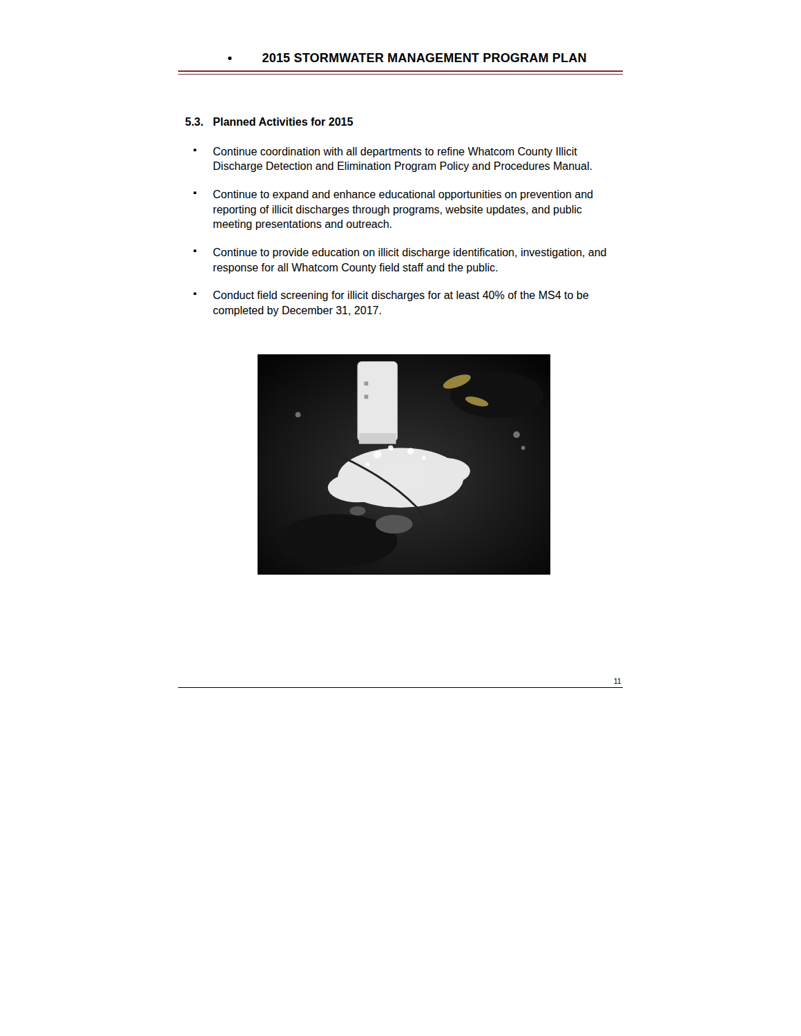• 2015 STORMWATER MANAGEMENT PROGRAM PLAN
5.3. Planned Activities for 2015
Continue coordination with all departments to refine Whatcom County Illicit Discharge Detection and Elimination Program Policy and Procedures Manual.
Continue to expand and enhance educational opportunities on prevention and reporting of illicit discharges through programs, website updates, and public meeting presentations and outreach.
Continue to provide education on illicit discharge identification, investigation, and response for all Whatcom County field staff and the public.
Conduct field screening for illicit discharges for at least 40% of the MS4 to be completed by December 31, 2017.
11